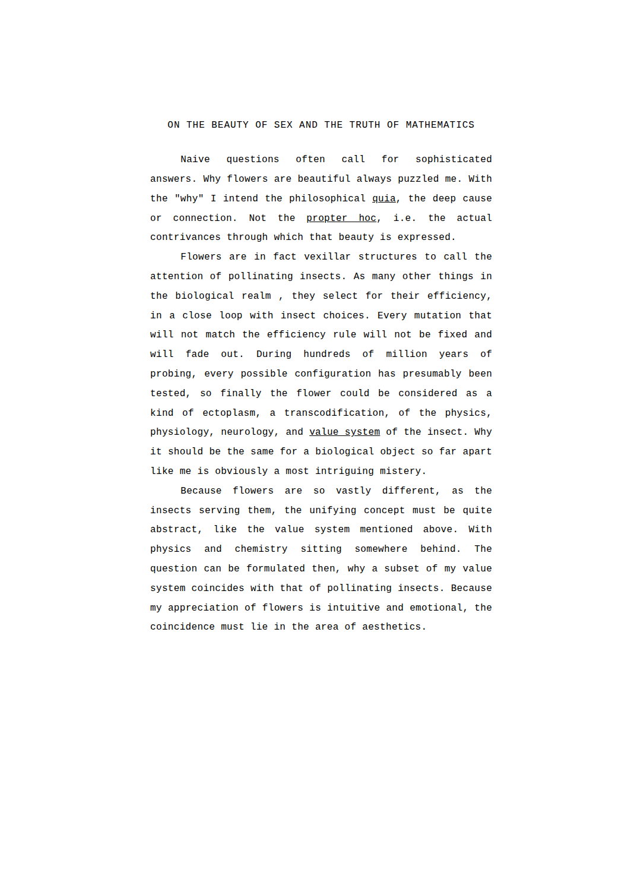ON THE BEAUTY OF SEX AND THE TRUTH OF MATHEMATICS
Naive questions often call for sophisticated answers. Why flowers are beautiful always puzzled me. With the "why" I intend the philosophical quia, the deep cause or connection. Not the propter hoc, i.e. the actual contrivances through which that beauty is expressed.
Flowers are in fact vexillar structures to call the attention of pollinating insects. As many other things in the biological realm , they select for their efficiency, in a close loop with insect choices. Every mutation that will not match the efficiency rule will not be fixed and will fade out. During hundreds of million years of probing, every possible configuration has presumably been tested, so finally the flower could be considered as a kind of ectoplasm, a transcodification, of the physics, physiology, neurology, and value system of the insect. Why it should be the same for a biological object so far apart like me is obviously a most intriguing mistery.
Because flowers are so vastly different, as the insects serving them, the unifying concept must be quite abstract, like the value system mentioned above. With physics and chemistry sitting somewhere behind. The question can be formulated then, why a subset of my value system coincides with that of pollinating insects. Because my appreciation of flowers is intuitive and emotional, the coincidence must lie in the area of aesthetics.